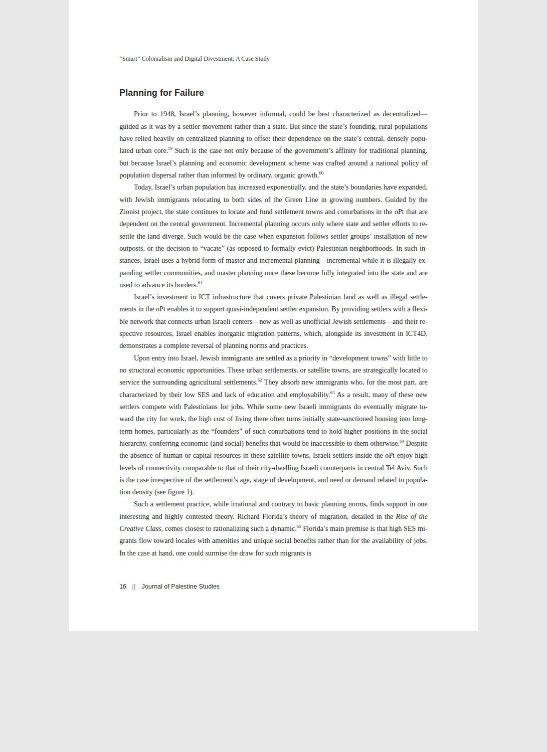“Smart” Colonialism and Digital Divestment: A Case Study
Planning for Failure
Prior to 1948, Israel’s planning, however informal, could be best characterized as decentralized—guided as it was by a settler movement rather than a state. But since the state’s founding, rural populations have relied heavily on centralized planning to offset their dependence on the state’s central, densely populated urban core.59 Such is the case not only because of the government’s affinity for traditional planning, but because Israel’s planning and economic development scheme was crafted around a national policy of population dispersal rather than informed by ordinary, organic growth.60
Today, Israel’s urban population has increased exponentially, and the state’s boundaries have expanded, with Jewish immigrants relocating to both sides of the Green Line in growing numbers. Guided by the Zionist project, the state continues to locate and fund settlement towns and conurbations in the oPt that are dependent on the central government. Incremental planning occurs only where state and settler efforts to resettle the land diverge. Such would be the case when expansion follows settler groups’ installation of new outposts, or the decision to “vacate” (as opposed to formally evict) Palestinian neighborhoods. In such instances, Israel uses a hybrid form of master and incremental planning—incremental while it is illegally expanding settler communities, and master planning once these become fully integrated into the state and are used to advance its borders.61
Israel’s investment in ICT infrastructure that covers private Palestinian land as well as illegal settlements in the oPt enables it to support quasi-independent settler expansion. By providing settlers with a flexible network that connects urban Israeli centers—new as well as unofficial Jewish settlements—and their respective resources, Israel enables inorganic migration patterns, which, alongside its investment in ICT4D, demonstrates a complete reversal of planning norms and practices.
Upon entry into Israel, Jewish immigrants are settled as a priority in “development towns” with little to no structural economic opportunities. These urban settlements, or satellite towns, are strategically located to service the surrounding agricultural settlements.62 They absorb new immigrants who, for the most part, are characterized by their low SES and lack of education and employability.63 As a result, many of these new settlers compete with Palestinians for jobs. While some new Israeli immigrants do eventually migrate toward the city for work, the high cost of living there often turns initially state-sanctioned housing into long-term homes, particularly as the “founders” of such conurbations tend to hold higher positions in the social hierarchy, conferring economic (and social) benefits that would be inaccessible to them otherwise.64 Despite the absence of human or capital resources in these satellite towns, Israeli settlers inside the oPt enjoy high levels of connectivity comparable to that of their city-dwelling Israeli counterparts in central Tel Aviv. Such is the case irrespective of the settlement’s age, stage of development, and need or demand related to population density (see figure 1).
Such a settlement practice, while irrational and contrary to basic planning norms, finds support in one interesting and highly contested theory. Richard Florida’s theory of migration, detailed in the Rise of the Creative Class, comes closest to rationalizing such a dynamic.65 Florida’s main premise is that high SES migrants flow toward locales with amenities and unique social benefits rather than for the availability of jobs. In the case at hand, one could surmise the draw for such migrants is
16 || Journal of Palestine Studies